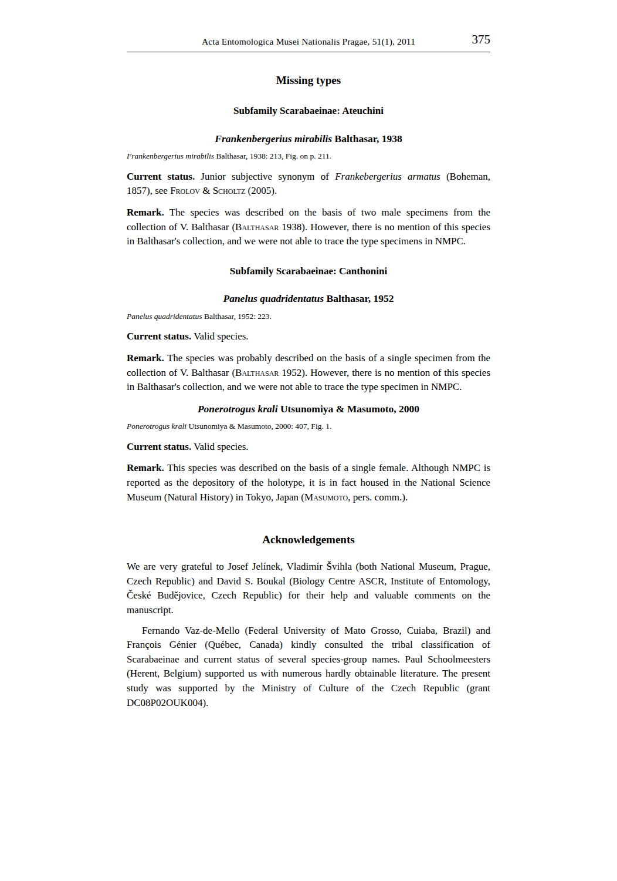Acta Entomologica Musei Nationalis Pragae, 51(1), 2011 375
Missing types
Subfamily Scarabaeinae: Ateuchini
Frankenbergerius mirabilis Balthasar, 1938
Frankenbergerius mirabilis Balthasar, 1938: 213, Fig. on p. 211.
Current status. Junior subjective synonym of Frankebergerius armatus (Boheman, 1857), see Frolov & Scholtz (2005).
Remark. The species was described on the basis of two male specimens from the collection of V. Balthasar (Balthasar 1938). However, there is no mention of this species in Balthasar's collection, and we were not able to trace the type specimens in NMPC.
Subfamily Scarabaeinae: Canthonini
Panelus quadridentatus Balthasar, 1952
Panelus quadridentatus Balthasar, 1952: 223.
Current status. Valid species.
Remark. The species was probably described on the basis of a single specimen from the collection of V. Balthasar (Balthasar 1952). However, there is no mention of this species in Balthasar's collection, and we were not able to trace the type specimen in NMPC.
Ponerotrogus krali Utsunomiya & Masumoto, 2000
Ponerotrogus krali Utsunomiya & Masumoto, 2000: 407, Fig. 1.
Current status. Valid species.
Remark. This species was described on the basis of a single female. Although NMPC is reported as the depository of the holotype, it is in fact housed in the National Science Museum (Natural History) in Tokyo, Japan (Masumoto, pers. comm.).
Acknowledgements
We are very grateful to Josef Jelínek, Vladimír Švihla (both National Museum, Prague, Czech Republic) and David S. Boukal (Biology Centre ASCR, Institute of Entomology, České Budějovice, Czech Republic) for their help and valuable comments on the manuscript.
Fernando Vaz-de-Mello (Federal University of Mato Grosso, Cuiaba, Brazil) and François Génier (Québec, Canada) kindly consulted the tribal classification of Scarabaeinae and current status of several species-group names. Paul Schoolmeesters (Herent, Belgium) supported us with numerous hardly obtainable literature. The present study was supported by the Ministry of Culture of the Czech Republic (grant DC08P02OUK004).